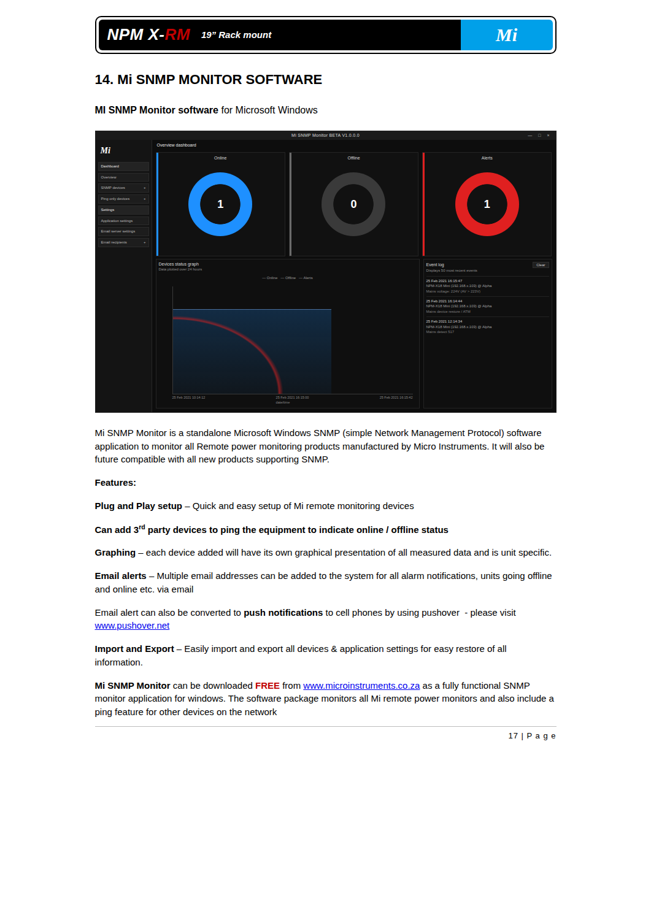NPM X-RM 19” Rack mount
Mi
14. Mi SNMP MONITOR SOFTWARE
MI SNMP Monitor software for Microsoft Windows
Mi SNMP Monitor BETA V1.0.0.0 — □ ×
Mi
Dashboard
Overview
SNMP devices +
Ping only devices +
Settings
Application settings
Email server settings
Email recipients +
Overview dashboard
Online
1
Offline
0
Alerts
1
Devices status graph
Data plotted over 24 hours
— Online — Offline — Alerts
2 1 0
25 Feb 2021 10:14:12 25 Feb 2021 16:15:00
date/time 25 Feb 2021 16:15:42
Clear
Event log
Displays 50 most recent events
25 Feb 2021 16:15:47
NPM-X18 Mini (192.168.x.103) @ Alpha
Mains voltage: 224V (AV > 223V)
25 Feb 2021 16:14:44
NPM-X18 Mini (192.168.x.103) @ Alpha
Mains device restore / ATM
25 Feb 2021 12:14:34
NPM-X18 Mini (192.168.x.103) @ Alpha
Mains detect 517
Mi SNMP Monitor is a standalone Microsoft Windows SNMP (simple Network Management Protocol) software application to monitor all Remote power monitoring products manufactured by Micro Instruments. It will also be future compatible with all new products supporting SNMP.
Features:
Plug and Play setup – Quick and easy setup of Mi remote monitoring devices
Can add 3rd party devices to ping the equipment to indicate online / offline status
Graphing – each device added will have its own graphical presentation of all measured data and is unit specific.
Email alerts – Multiple email addresses can be added to the system for all alarm notifications, units going offline and online etc. via email
Email alert can also be converted to push notifications to cell phones by using pushover - please visit www.pushover.net
Import and Export – Easily import and export all devices & application settings for easy restore of all information.
Mi SNMP Monitor can be downloaded FREE from www.microinstruments.co.za as a fully functional SNMP monitor application for windows. The software package monitors all Mi remote power monitors and also include a ping feature for other devices on the network
17 | P a g e